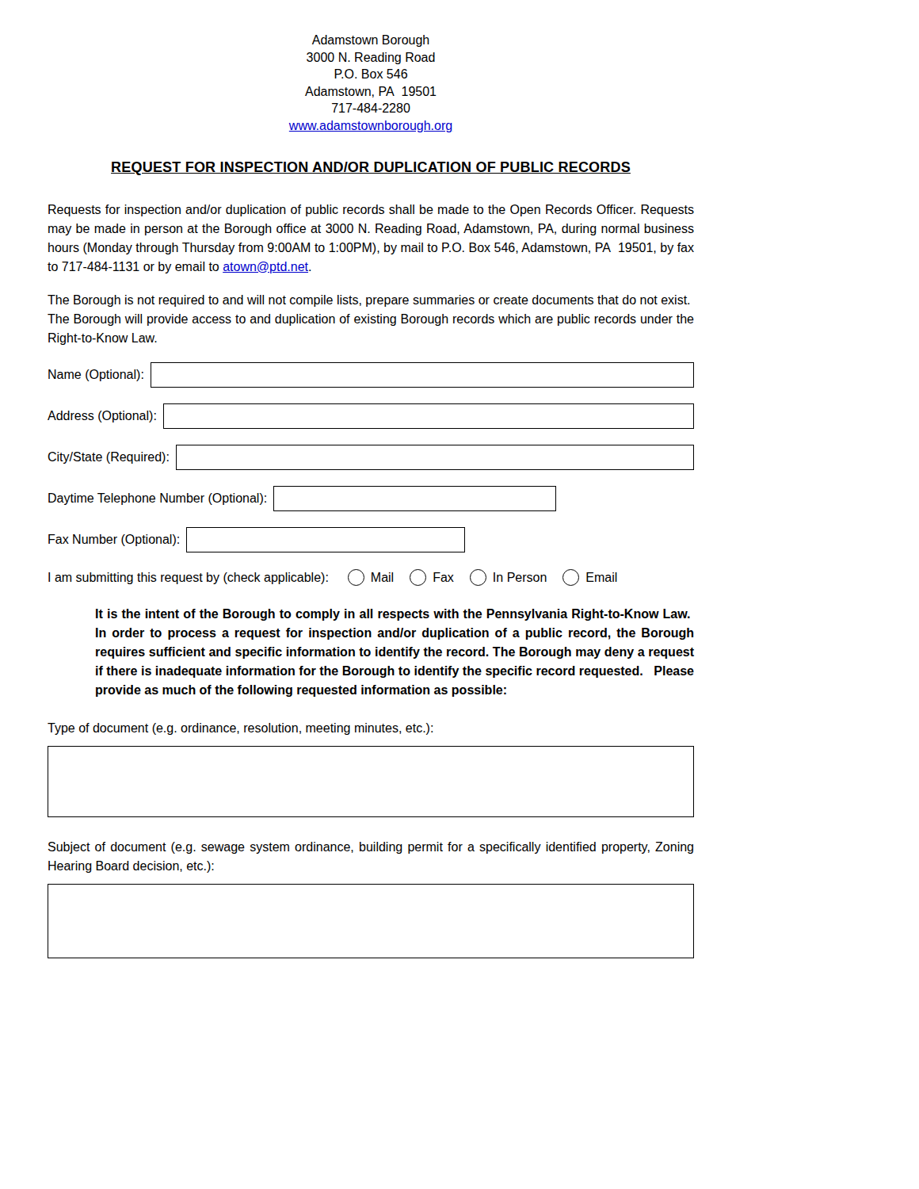Adamstown Borough
3000 N. Reading Road
P.O. Box 546
Adamstown, PA 19501
717-484-2280
www.adamstownborough.org
REQUEST FOR INSPECTION AND/OR DUPLICATION OF PUBLIC RECORDS
Requests for inspection and/or duplication of public records shall be made to the Open Records Officer. Requests may be made in person at the Borough office at 3000 N. Reading Road, Adamstown, PA, during normal business hours (Monday through Thursday from 9:00AM to 1:00PM), by mail to P.O. Box 546, Adamstown, PA 19501, by fax to 717-484-1131 or by email to atown@ptd.net.
The Borough is not required to and will not compile lists, prepare summaries or create documents that do not exist. The Borough will provide access to and duplication of existing Borough records which are public records under the Right-to-Know Law.
Name (Optional):
Address (Optional):
City/State (Required):
Daytime Telephone Number (Optional):
Fax Number (Optional):
I am submitting this request by (check applicable): Mail Fax In Person Email
It is the intent of the Borough to comply in all respects with the Pennsylvania Right-to-Know Law. In order to process a request for inspection and/or duplication of a public record, the Borough requires sufficient and specific information to identify the record. The Borough may deny a request if there is inadequate information for the Borough to identify the specific record requested. Please provide as much of the following requested information as possible:
Type of document (e.g. ordinance, resolution, meeting minutes, etc.):
Subject of document (e.g. sewage system ordinance, building permit for a specifically identified property, Zoning Hearing Board decision, etc.):